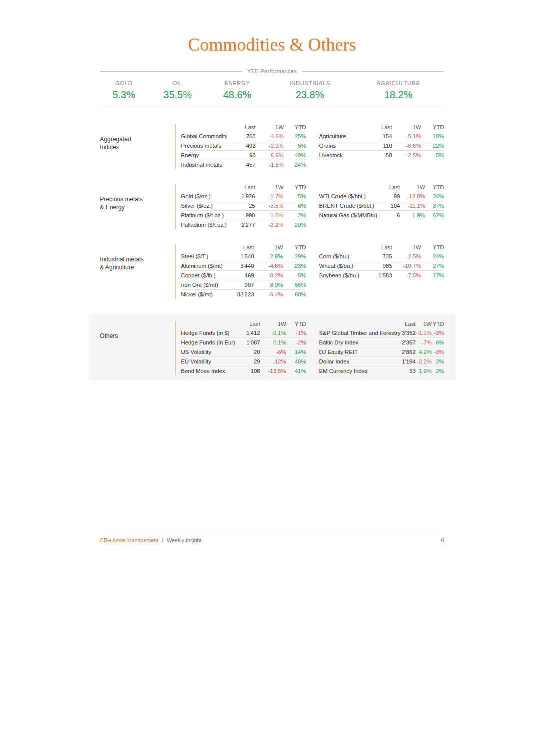Commodities & Others
YTD Performances
| GOLD | OIL | ENERGY | INDUSTRIALS | AGRICULTURE |
| 5.3% | 35.5% | 48.6% | 23.8% | 18.2% |
Aggregated
Indices
| | Last | 1W | YTD |
| --- | --- | --- | --- |
| Global Commodity | 265 | -4.6% | 25% |
| Precious metals | 492 | -2.3% | 5% |
| Energy | 98 | -6.9% | 49% |
| Industrial metals | 457 | -1.5% | 24% |
| | Last | 1W | YTD |
| --- | --- | --- | --- |
| Agriculture | 154 | -5.1% | 18% |
| Grains | 110 | -6.6% | 22% |
| Livestock | 50 | -2.5% | 5% |
Precious metals
& Energy
| | Last | 1W | YTD |
| --- | --- | --- | --- |
| Gold ($/oz.) | 1'926 | -1.7% | 5% |
| Silver ($/oz.) | 25 | -3.5% | 6% |
| Platinum ($/t oz.) | 990 | -1.6% | 2% |
| Palladium ($/t oz.) | 2'277 | -2.2% | 20% |
| | Last | 1W | YTD |
| --- | --- | --- | --- |
| WTI Crude ($/bbl.) | 99 | -12.8% | 34% |
| BRENT Crude ($/bbl.) | 104 | -11.1% | 37% |
| Natural Gas ($/MMBtu) | 6 | 1.9% | 62% |
Industrial metals
& Agriculture
| | Last | 1W | YTD |
| --- | --- | --- | --- |
| Steel ($/T.) | 1'540 | 2.8% | 29% |
| Aluminum ($/mt) | 3'440 | -4.6% | 23% |
| Copper ($/lb.) | 469 | -0.2% | 5% |
| Iron Ore ($/mt) | 907 | 8.9% | 56% |
| Nickel ($/mt) | 33'223 | -6.4% | 60% |
| | Last | 1W | YTD |
| --- | --- | --- | --- |
| Corn ($/bu.) | 735 | -2.5% | 24% |
| Wheat ($/bu.) | 985 | -10.7% | 27% |
| Soybean ($/bu.) | 1'583 | -7.5% | 17% |
Others
| | Last | 1W | YTD |
| --- | --- | --- | --- |
| Hedge Funds (in $) | 1'412 | 0.1% | -1% |
| Hedge Funds (in Eur) | 1'087 | 0.1% | -2% |
| US Volatility | 20 | -6% | 14% |
| EU Volatility | 29 | -12% | 48% |
| Bond Move Index | 108 | -13.5% | 41% |
| | Last | 1W | YTD |
| --- | --- | --- | --- |
| S&P Global Timber and Forestry | 3'352 | -1.1% | -3% |
| Baltic Dry index | 2'357 | -7% | 6% |
| DJ Equity REIT | 2'862 | 4.2% | -3% |
| Dollar Index | 1'194 | -0.2% | 2% |
| EM Currency Index | 53 | 1.9% | 2% |
CBH Asset Management Weekly Insight 6